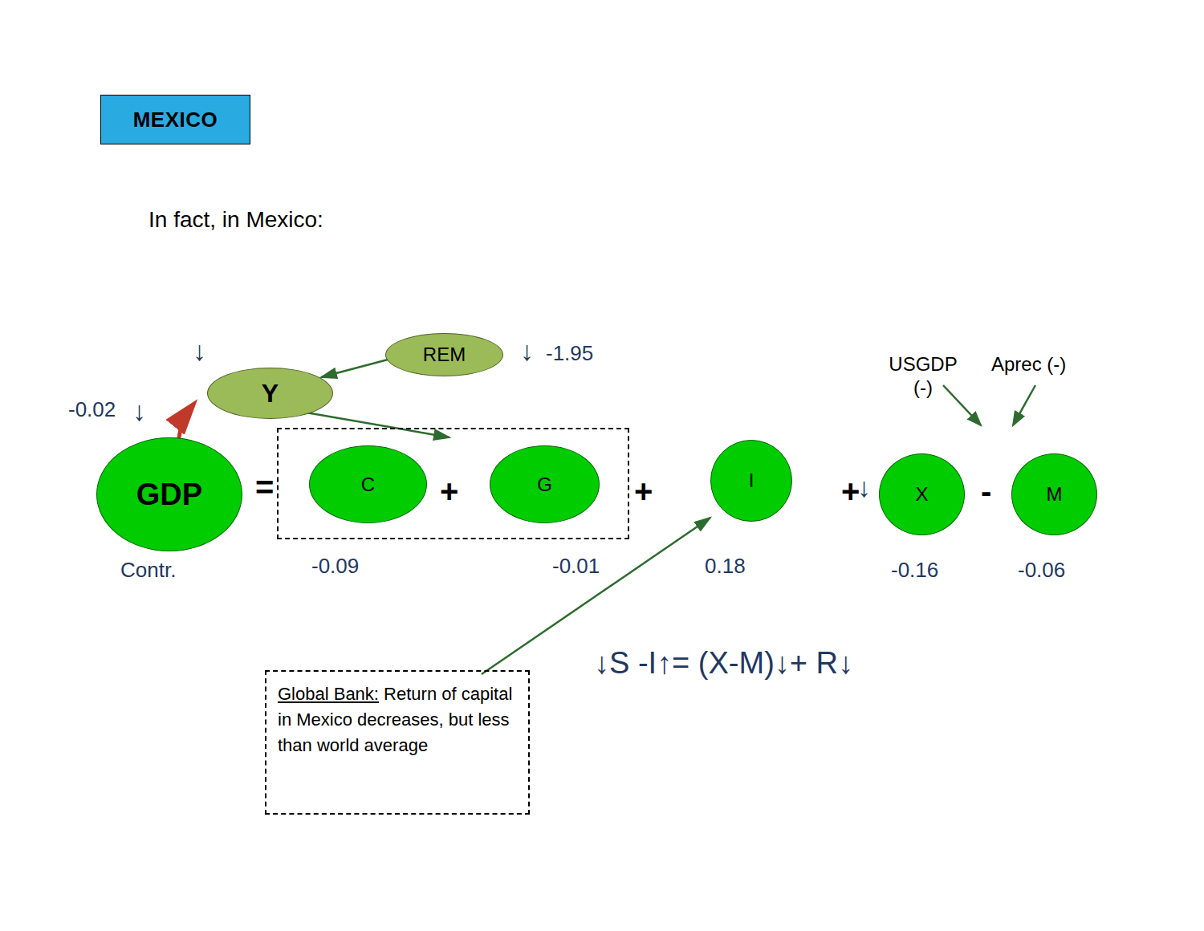MEXICO
In fact, in Mexico:
REM
Y
GDP
Contr.
C
G
I
X
M
=
+
+
+
-
↓
↓
↓
↓
-0.02
-1.95
-0.09
-0.01
0.18
-0.16
-0.06
USGDP
(-)
Aprec (-)
↓S -I↑= (X-M)↓+ R↓
Global Bank: Return of capital in Mexico decreases, but less than world average